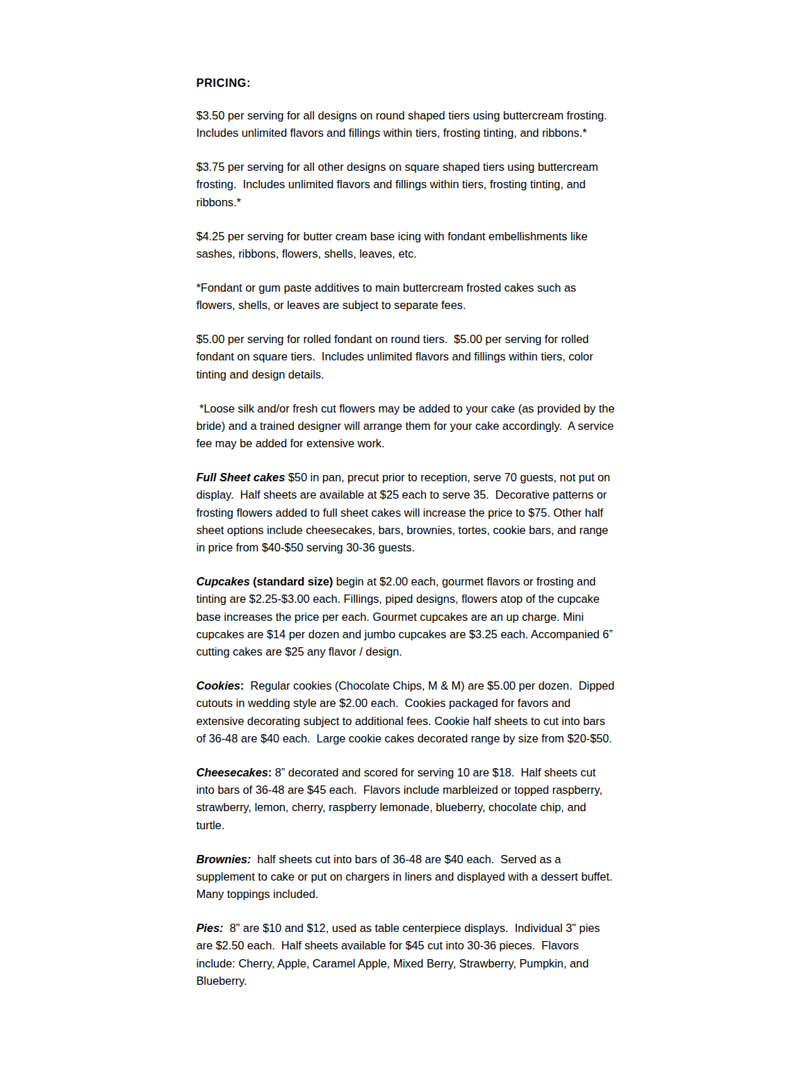PRICING:
$3.50 per serving for all designs on round shaped tiers using buttercream frosting. Includes unlimited flavors and fillings within tiers, frosting tinting, and ribbons.*
$3.75 per serving for all other designs on square shaped tiers using buttercream frosting. Includes unlimited flavors and fillings within tiers, frosting tinting, and ribbons.*
$4.25 per serving for butter cream base icing with fondant embellishments like sashes, ribbons, flowers, shells, leaves, etc.
*Fondant or gum paste additives to main buttercream frosted cakes such as flowers, shells, or leaves are subject to separate fees.
$5.00 per serving for rolled fondant on round tiers. $5.00 per serving for rolled fondant on square tiers. Includes unlimited flavors and fillings within tiers, color tinting and design details.
*Loose silk and/or fresh cut flowers may be added to your cake (as provided by the bride) and a trained designer will arrange them for your cake accordingly. A service fee may be added for extensive work.
Full Sheet cakes $50 in pan, precut prior to reception, serve 70 guests, not put on display. Half sheets are available at $25 each to serve 35. Decorative patterns or frosting flowers added to full sheet cakes will increase the price to $75. Other half sheet options include cheesecakes, bars, brownies, tortes, cookie bars, and range in price from $40-$50 serving 30-36 guests.
Cupcakes (standard size) begin at $2.00 each, gourmet flavors or frosting and tinting are $2.25-$3.00 each. Fillings, piped designs, flowers atop of the cupcake base increases the price per each. Gourmet cupcakes are an up charge. Mini cupcakes are $14 per dozen and jumbo cupcakes are $3.25 each. Accompanied 6” cutting cakes are $25 any flavor / design.
Cookies: Regular cookies (Chocolate Chips, M & M) are $5.00 per dozen. Dipped cutouts in wedding style are $2.00 each. Cookies packaged for favors and extensive decorating subject to additional fees. Cookie half sheets to cut into bars of 36-48 are $40 each. Large cookie cakes decorated range by size from $20-$50.
Cheesecakes: 8” decorated and scored for serving 10 are $18. Half sheets cut into bars of 36-48 are $45 each. Flavors include marbleized or topped raspberry, strawberry, lemon, cherry, raspberry lemonade, blueberry, chocolate chip, and turtle.
Brownies: half sheets cut into bars of 36-48 are $40 each. Served as a supplement to cake or put on chargers in liners and displayed with a dessert buffet. Many toppings included.
Pies: 8" are $10 and $12, used as table centerpiece displays. Individual 3" pies are $2.50 each. Half sheets available for $45 cut into 30-36 pieces. Flavors include: Cherry, Apple, Caramel Apple, Mixed Berry, Strawberry, Pumpkin, and Blueberry.